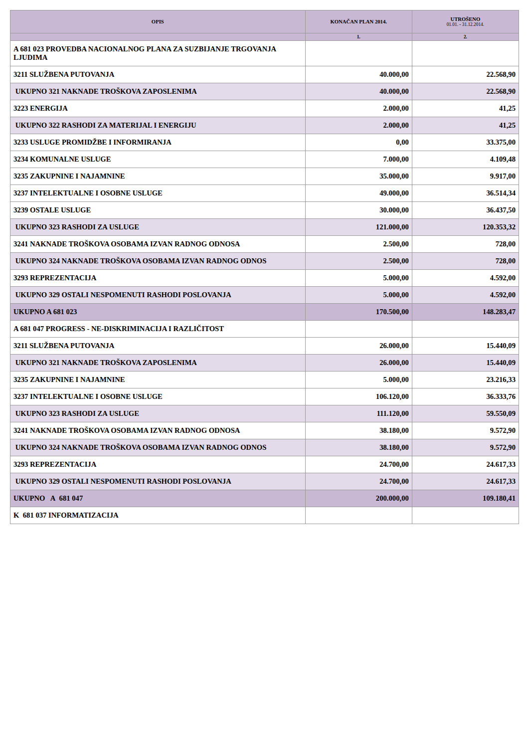| OPIS | KONAČAN PLAN 2014. | UTROŠENO 01.01. - 31.12.2014. |
| --- | --- | --- |
| | 1. | 2. |
| A 681 023 PROVEDBA NACIONALNOG PLANA ZA SUZBIJANJE TRGOVANJA LJUDIMA | | |
| 3211 SLUŽBENA PUTOVANJA | 40.000,00 | 22.568,90 |
| UKUPNO 321 NAKNADE TROŠKOVA ZAPOSLENIMA | 40.000,00 | 22.568,90 |
| 3223 ENERGIJA | 2.000,00 | 41,25 |
| UKUPNO 322 RASHODI ZA MATERIJAL I ENERGIJU | 2.000,00 | 41,25 |
| 3233 USLUGE PROMIDŽBE I INFORMIRANJA | 0,00 | 33.375,00 |
| 3234 KOMUNALNE USLUGE | 7.000,00 | 4.109,48 |
| 3235 ZAKUPNINE I NAJAMNINE | 35.000,00 | 9.917,00 |
| 3237 INTELEKTUALNE I OSOBNE USLUGE | 49.000,00 | 36.514,34 |
| 3239 OSTALE USLUGE | 30.000,00 | 36.437,50 |
| UKUPNO 323 RASHODI ZA USLUGE | 121.000,00 | 120.353,32 |
| 3241 NAKNADE TROŠKOVA OSOBAMA IZVAN RADNOG ODNOSA | 2.500,00 | 728,00 |
| UKUPNO 324 NAKNADE TROŠKOVA OSOBAMA IZVAN RADNOG ODNOS | 2.500,00 | 728,00 |
| 3293 REPREZENTACIJA | 5.000,00 | 4.592,00 |
| UKUPNO 329 OSTALI NESPOMENUTI RASHODI POSLOVANJA | 5.000,00 | 4.592,00 |
| UKUPNO A 681 023 | 170.500,00 | 148.283,47 |
| A 681 047 PROGRESS - NE-DISKRIMINACIJA I RAZLIČITOST | | |
| 3211 SLUŽBENA PUTOVANJA | 26.000,00 | 15.440,09 |
| UKUPNO 321 NAKNADE TROŠKOVA ZAPOSLENIMA | 26.000,00 | 15.440,09 |
| 3235 ZAKUPNINE I NAJAMNINE | 5.000,00 | 23.216,33 |
| 3237 INTELEKTUALNE I OSOBNE USLUGE | 106.120,00 | 36.333,76 |
| UKUPNO 323 RASHODI ZA USLUGE | 111.120,00 | 59.550,09 |
| 3241 NAKNADE TROŠKOVA OSOBAMA IZVAN RADNOG ODNOSA | 38.180,00 | 9.572,90 |
| UKUPNO 324 NAKNADE TROŠKOVA OSOBAMA IZVAN RADNOG ODNOS | 38.180,00 | 9.572,90 |
| 3293 REPREZENTACIJA | 24.700,00 | 24.617,33 |
| UKUPNO 329 OSTALI NESPOMENUTI RASHODI POSLOVANJA | 24.700,00 | 24.617,33 |
| UKUPNO A 681 047 | 200.000,00 | 109.180,41 |
| K 681 037 INFORMATIZACIJA | | |